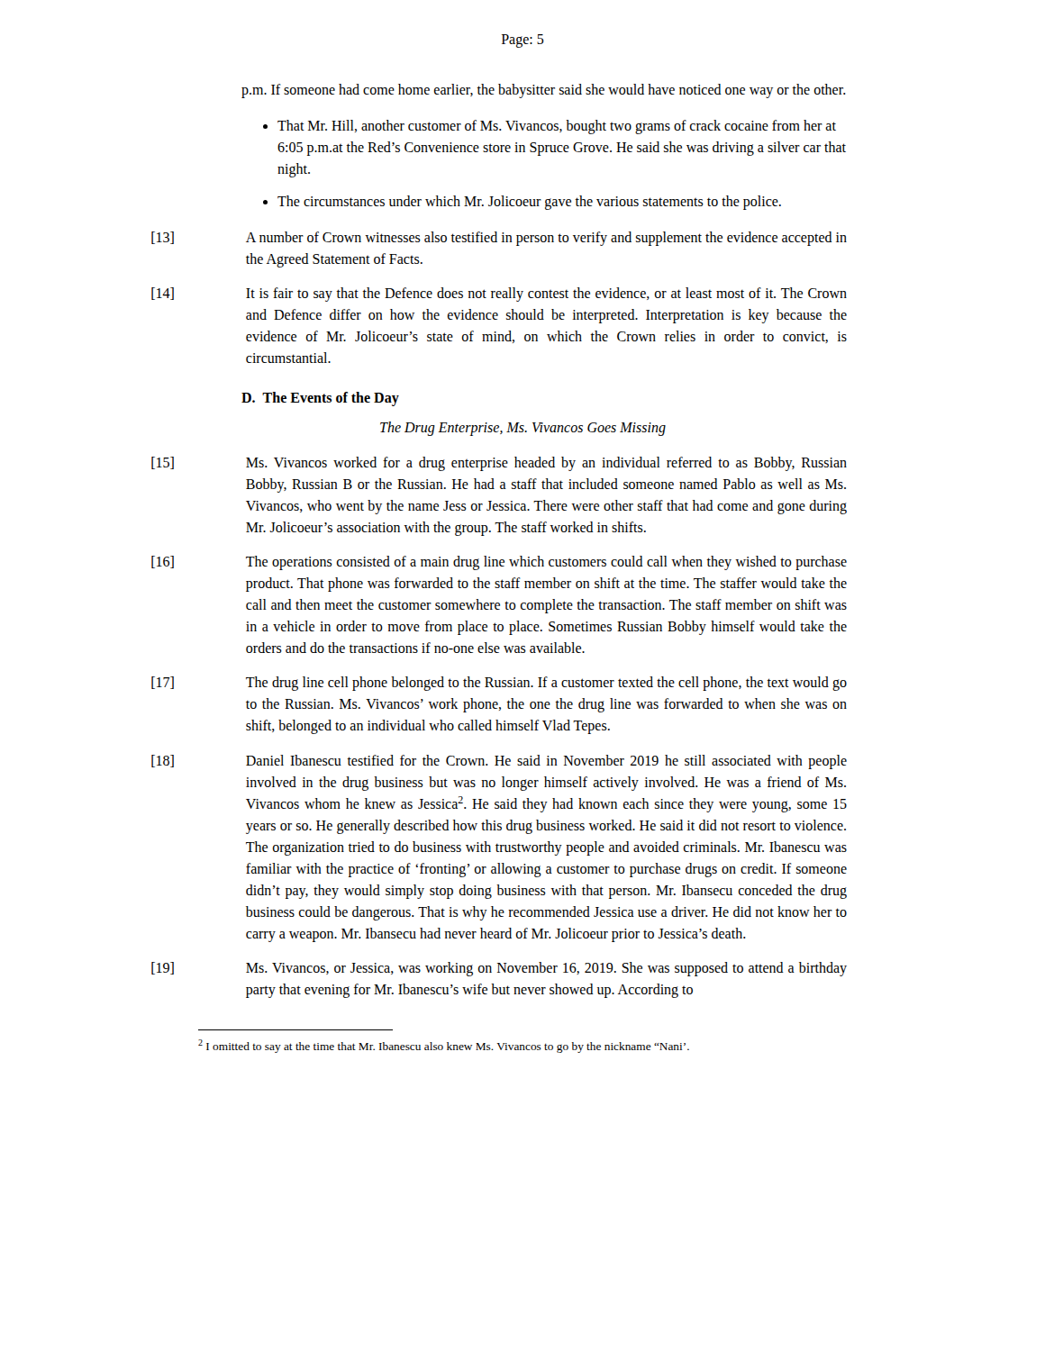Page: 5
p.m. If someone had come home earlier, the babysitter said she would have noticed one way or the other.
That Mr. Hill, another customer of Ms. Vivancos, bought two grams of crack cocaine from her at 6:05 p.m.at the Red’s Convenience store in Spruce Grove. He said she was driving a silver car that night.
The circumstances under which Mr. Jolicoeur gave the various statements to the police.
[13] A number of Crown witnesses also testified in person to verify and supplement the evidence accepted in the Agreed Statement of Facts.
[14] It is fair to say that the Defence does not really contest the evidence, or at least most of it. The Crown and Defence differ on how the evidence should be interpreted. Interpretation is key because the evidence of Mr. Jolicoeur’s state of mind, on which the Crown relies in order to convict, is circumstantial.
D. The Events of the Day
The Drug Enterprise, Ms. Vivancos Goes Missing
[15] Ms. Vivancos worked for a drug enterprise headed by an individual referred to as Bobby, Russian Bobby, Russian B or the Russian. He had a staff that included someone named Pablo as well as Ms. Vivancos, who went by the name Jess or Jessica. There were other staff that had come and gone during Mr. Jolicoeur’s association with the group. The staff worked in shifts.
[16] The operations consisted of a main drug line which customers could call when they wished to purchase product. That phone was forwarded to the staff member on shift at the time. The staffer would take the call and then meet the customer somewhere to complete the transaction. The staff member on shift was in a vehicle in order to move from place to place. Sometimes Russian Bobby himself would take the orders and do the transactions if no-one else was available.
[17] The drug line cell phone belonged to the Russian. If a customer texted the cell phone, the text would go to the Russian. Ms. Vivancos’ work phone, the one the drug line was forwarded to when she was on shift, belonged to an individual who called himself Vlad Tepes.
[18] Daniel Ibanescu testified for the Crown. He said in November 2019 he still associated with people involved in the drug business but was no longer himself actively involved. He was a friend of Ms. Vivancos whom he knew as Jessica2. He said they had known each since they were young, some 15 years or so. He generally described how this drug business worked. He said it did not resort to violence. The organization tried to do business with trustworthy people and avoided criminals. Mr. Ibanescu was familiar with the practice of ‘fronting’ or allowing a customer to purchase drugs on credit. If someone didn’t pay, they would simply stop doing business with that person. Mr. Ibansecu conceded the drug business could be dangerous. That is why he recommended Jessica use a driver. He did not know her to carry a weapon. Mr. Ibansecu had never heard of Mr. Jolicoeur prior to Jessica’s death.
[19] Ms. Vivancos, or Jessica, was working on November 16, 2019. She was supposed to attend a birthday party that evening for Mr. Ibanescu’s wife but never showed up. According to
2 I omitted to say at the time that Mr. Ibanescu also knew Ms. Vivancos to go by the nickname “Nani’.